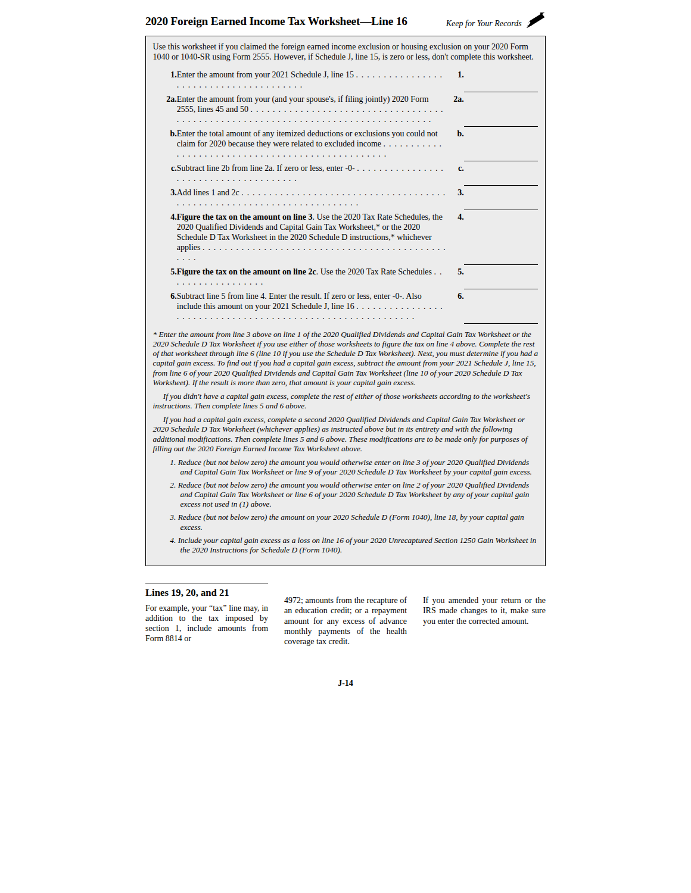2020 Foreign Earned Income Tax Worksheet—Line 16
Keep for Your Records
Use this worksheet if you claimed the foreign earned income exclusion or housing exclusion on your 2020 Form 1040 or 1040-SR using Form 2555. However, if Schedule J, line 15, is zero or less, don't complete this worksheet.
| 1. | Enter the amount from your 2021 Schedule J, line 15 . . . . . . . . . . . . . . . . . . . . . . . . . . . . . . . . . . . . . . . | 1. | |
| 2a. | Enter the amount from your (and your spouse's, if filing jointly) 2020 Form 2555, lines 45 and 50 . . . . . . . . . . . . . . . . . . . . . . . . . . . . . . . . . . . . . . . . . . . . . . . . . . . . . . . . . . . . . . . . . . . . . . . . . . . . . . . . . | 2a. | |
| b. | Enter the total amount of any itemized deductions or exclusions you could not claim for 2020 because they were related to excluded income . . . . . . . . . . . . . . . . . . . . . . . . . . . . . . . . . . . . . . . . . . . . . . . . . | b. | |
| c. | Subtract line 2b from line 2a. If zero or less, enter -0- . . . . . . . . . . . . . . . . . . . . . . . . . . . . . . . . . . . . . . | c. | |
| 3. | Add lines 1 and 2c . . . . . . . . . . . . . . . . . . . . . . . . . . . . . . . . . . . . . . . . . . . . . . . . . . . . . . . . . . . . . . . . . . . . . . | 3. | |
| 4. | Figure the tax on the amount on line 3 . Use the 2020 Tax Rate Schedules, the 2020 Qualified Dividends and Capital Gain Tax Worksheet,* or the 2020 Schedule D Tax Worksheet in the 2020 Schedule D instructions,* whichever applies . . . . . . . . . . . . . . . . . . . . . . . . . . . . . . . . . . . . . . . . . . . . . . . . | 4. | |
| 5. | Figure the tax on the amount on line 2c . Use the 2020 Tax Rate Schedules . . . . . . . . . . . . . . . . . . | 5. | |
| 6. | Subtract line 5 from line 4. Enter the result. If zero or less, enter -0-. Also include this amount on your 2021 Schedule J, line 16 . . . . . . . . . . . . . . . . . . . . . . . . . . . . . . . . . . . . . . . . . . . . . . . . . . . . . . . . . . . | 6. | |
* Enter the amount from line 3 above on line 1 of the 2020 Qualified Dividends and Capital Gain Tax Worksheet or the 2020 Schedule D Tax Worksheet if you use either of those worksheets to figure the tax on line 4 above. Complete the rest of that worksheet through line 6 (line 10 if you use the Schedule D Tax Worksheet). Next, you must determine if you had a capital gain excess. To find out if you had a capital gain excess, subtract the amount from your 2021 Schedule J, line 15, from line 6 of your 2020 Qualified Dividends and Capital Gain Tax Worksheet (line 10 of your 2020 Schedule D Tax Worksheet). If the result is more than zero, that amount is your capital gain excess.
If you didn't have a capital gain excess, complete the rest of either of those worksheets according to the worksheet's instructions. Then complete lines 5 and 6 above.
If you had a capital gain excess, complete a second 2020 Qualified Dividends and Capital Gain Tax Worksheet or 2020 Schedule D Tax Worksheet (whichever applies) as instructed above but in its entirety and with the following additional modifications. Then complete lines 5 and 6 above. These modifications are to be made only for purposes of filling out the 2020 Foreign Earned Income Tax Worksheet above.
1. Reduce (but not below zero) the amount you would otherwise enter on line 3 of your 2020 Qualified Dividends and Capital Gain Tax Worksheet or line 9 of your 2020 Schedule D Tax Worksheet by your capital gain excess.
2. Reduce (but not below zero) the amount you would otherwise enter on line 2 of your 2020 Qualified Dividends and Capital Gain Tax Worksheet or line 6 of your 2020 Schedule D Tax Worksheet by any of your capital gain excess not used in (1) above.
3. Reduce (but not below zero) the amount on your 2020 Schedule D (Form 1040), line 18, by your capital gain excess.
4. Include your capital gain excess as a loss on line 16 of your 2020 Unrecaptured Section 1250 Gain Worksheet in the 2020 Instructions for Schedule D (Form 1040).
Lines 19, 20, and 21
For example, your “tax” line may, in addition to the tax imposed by section 1, include amounts from Form 8814 or
4972; amounts from the recapture of an education credit; or a repayment amount for any excess of advance monthly payments of the health coverage tax credit.
If you amended your return or the IRS made changes to it, make sure you enter the corrected amount.
J-14